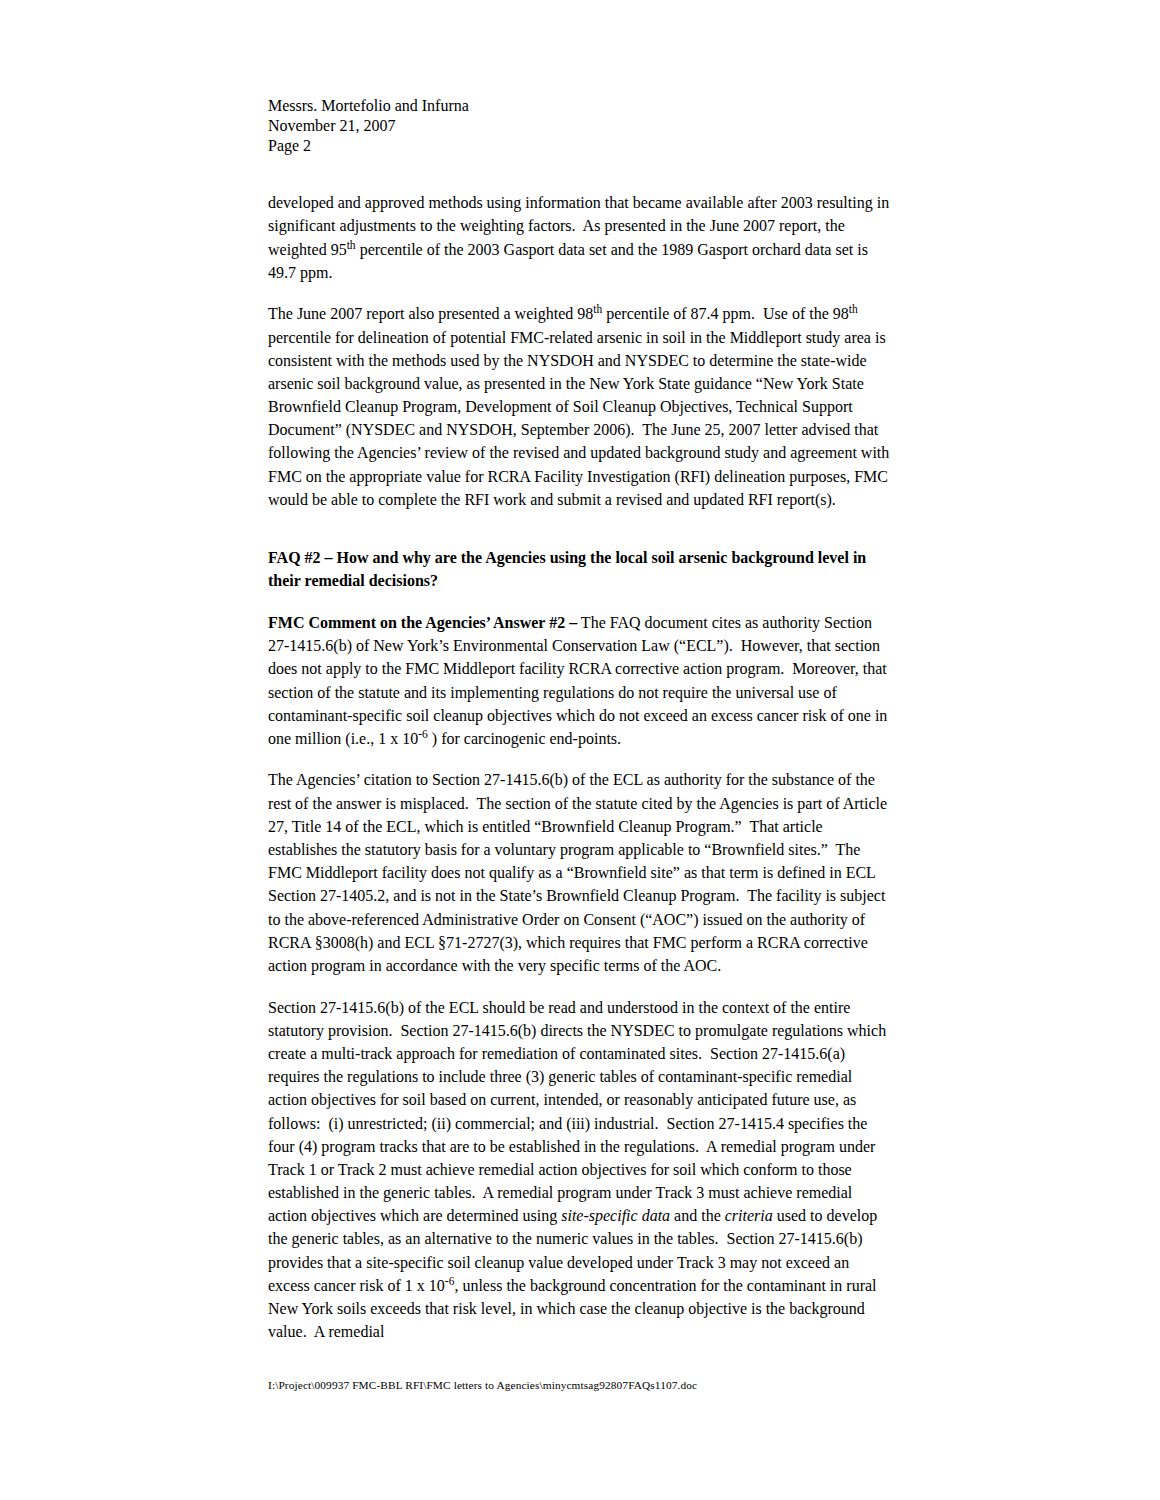Messrs. Mortefolio and Infurna
November 21, 2007
Page 2
developed and approved methods using information that became available after 2003 resulting in significant adjustments to the weighting factors. As presented in the June 2007 report, the weighted 95th percentile of the 2003 Gasport data set and the 1989 Gasport orchard data set is 49.7 ppm.
The June 2007 report also presented a weighted 98th percentile of 87.4 ppm. Use of the 98th percentile for delineation of potential FMC-related arsenic in soil in the Middleport study area is consistent with the methods used by the NYSDOH and NYSDEC to determine the state-wide arsenic soil background value, as presented in the New York State guidance “New York State Brownfield Cleanup Program, Development of Soil Cleanup Objectives, Technical Support Document” (NYSDEC and NYSDOH, September 2006). The June 25, 2007 letter advised that following the Agencies’ review of the revised and updated background study and agreement with FMC on the appropriate value for RCRA Facility Investigation (RFI) delineation purposes, FMC would be able to complete the RFI work and submit a revised and updated RFI report(s).
FAQ #2 – How and why are the Agencies using the local soil arsenic background level in their remedial decisions?
FMC Comment on the Agencies’ Answer #2 – The FAQ document cites as authority Section 27-1415.6(b) of New York’s Environmental Conservation Law (“ECL”). However, that section does not apply to the FMC Middleport facility RCRA corrective action program. Moreover, that section of the statute and its implementing regulations do not require the universal use of contaminant-specific soil cleanup objectives which do not exceed an excess cancer risk of one in one million (i.e., 1 x 10-6 ) for carcinogenic end-points.
The Agencies’ citation to Section 27-1415.6(b) of the ECL as authority for the substance of the rest of the answer is misplaced. The section of the statute cited by the Agencies is part of Article 27, Title 14 of the ECL, which is entitled “Brownfield Cleanup Program.” That article establishes the statutory basis for a voluntary program applicable to “Brownfield sites.” The FMC Middleport facility does not qualify as a “Brownfield site” as that term is defined in ECL Section 27-1405.2, and is not in the State’s Brownfield Cleanup Program. The facility is subject to the above-referenced Administrative Order on Consent (“AOC”) issued on the authority of RCRA §3008(h) and ECL §71-2727(3), which requires that FMC perform a RCRA corrective action program in accordance with the very specific terms of the AOC.
Section 27-1415.6(b) of the ECL should be read and understood in the context of the entire statutory provision. Section 27-1415.6(b) directs the NYSDEC to promulgate regulations which create a multi-track approach for remediation of contaminated sites. Section 27-1415.6(a) requires the regulations to include three (3) generic tables of contaminant-specific remedial action objectives for soil based on current, intended, or reasonably anticipated future use, as follows: (i) unrestricted; (ii) commercial; and (iii) industrial. Section 27-1415.4 specifies the four (4) program tracks that are to be established in the regulations. A remedial program under Track 1 or Track 2 must achieve remedial action objectives for soil which conform to those established in the generic tables. A remedial program under Track 3 must achieve remedial action objectives which are determined using site-specific data and the criteria used to develop the generic tables, as an alternative to the numeric values in the tables. Section 27-1415.6(b) provides that a site-specific soil cleanup value developed under Track 3 may not exceed an excess cancer risk of 1 x 10-6, unless the background concentration for the contaminant in rural New York soils exceeds that risk level, in which case the cleanup objective is the background value. A remedial
I:\Project\009937 FMC-BBL RFI\FMC letters to Agencies\minycmtsag92807FAQs1107.doc